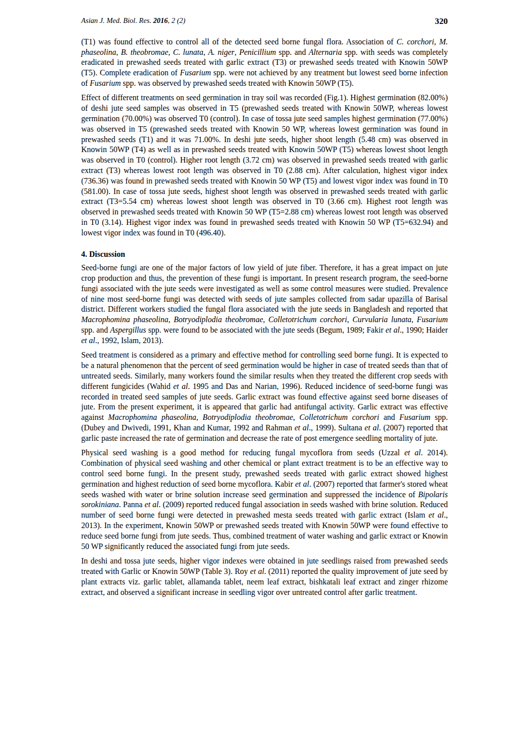Asian J. Med. Biol. Res. 2016, 2 (2)
320
(T1) was found effective to control all of the detected seed borne fungal flora. Association of C. corchori, M. phaseolina, B. theobromae, C. lunata, A. niger, Penicillium spp. and Alternaria spp. with seeds was completely eradicated in prewashed seeds treated with garlic extract (T3) or prewashed seeds treated with Knowin 50WP (T5). Complete eradication of Fusarium spp. were not achieved by any treatment but lowest seed borne infection of Fusarium spp. was observed by prewashed seeds treated with Knowin 50WP (T5).
Effect of different treatments on seed germination in tray soil was recorded (Fig.1). Highest germination (82.00%) of deshi jute seed samples was observed in T5 (prewashed seeds treated with Knowin 50WP, whereas lowest germination (70.00%) was observed T0 (control). In case of tossa jute seed samples highest germination (77.00%) was observed in T5 (prewashed seeds treated with Knowin 50 WP, whereas lowest germination was found in prewashed seeds (T1) and it was 71.00%. In deshi jute seeds, higher shoot length (5.48 cm) was observed in Knowin 50WP (T4) as well as in prewashed seeds treated with Knowin 50WP (T5) whereas lowest shoot length was observed in T0 (control). Higher root length (3.72 cm) was observed in prewashed seeds treated with garlic extract (T3) whereas lowest root length was observed in T0 (2.88 cm). After calculation, highest vigor index (736.36) was found in prewashed seeds treated with Knowin 50 WP (T5) and lowest vigor index was found in T0 (581.00). In case of tossa jute seeds, highest shoot length was observed in prewashed seeds treated with garlic extract (T3=5.54 cm) whereas lowest shoot length was observed in T0 (3.66 cm). Highest root length was observed in prewashed seeds treated with Knowin 50 WP (T5=2.88 cm) whereas lowest root length was observed in T0 (3.14). Highest vigor index was found in prewashed seeds treated with Knowin 50 WP (T5=632.94) and lowest vigor index was found in T0 (496.40).
4. Discussion
Seed-borne fungi are one of the major factors of low yield of jute fiber. Therefore, it has a great impact on jute crop production and thus, the prevention of these fungi is important. In present research program, the seed-borne fungi associated with the jute seeds were investigated as well as some control measures were studied. Prevalence of nine most seed-borne fungi was detected with seeds of jute samples collected from sadar upazilla of Barisal district. Different workers studied the fungal flora associated with the jute seeds in Bangladesh and reported that Macrophomina phaseolina, Botryodiplodia theobromae, Colletotrichum corchori, Curvularia lunata, Fusarium spp. and Aspergillus spp. were found to be associated with the jute seeds (Begum, 1989; Fakir et al., 1990; Haider et al., 1992, Islam, 2013).
Seed treatment is considered as a primary and effective method for controlling seed borne fungi. It is expected to be a natural phenomenon that the percent of seed germination would be higher in case of treated seeds than that of untreated seeds. Similarly, many workers found the similar results when they treated the different crop seeds with different fungicides (Wahid et al. 1995 and Das and Narian, 1996). Reduced incidence of seed-borne fungi was recorded in treated seed samples of jute seeds. Garlic extract was found effective against seed borne diseases of jute. From the present experiment, it is appeared that garlic had antifungal activity. Garlic extract was effective against Macrophomina phaseolina, Botryodiplodia theobromae, Colletotrichum corchori and Fusarium spp. (Dubey and Dwivedi, 1991, Khan and Kumar, 1992 and Rahman et al., 1999). Sultana et al. (2007) reported that garlic paste increased the rate of germination and decrease the rate of post emergence seedling mortality of jute.
Physical seed washing is a good method for reducing fungal mycoflora from seeds (Uzzal et al. 2014). Combination of physical seed washing and other chemical or plant extract treatment is to be an effective way to control seed borne fungi. In the present study, prewashed seeds treated with garlic extract showed highest germination and highest reduction of seed borne mycoflora. Kabir et al. (2007) reported that farmer's stored wheat seeds washed with water or brine solution increase seed germination and suppressed the incidence of Bipolaris sorokiniana. Panna et al. (2009) reported reduced fungal association in seeds washed with brine solution. Reduced number of seed borne fungi were detected in prewashed mesta seeds treated with garlic extract (Islam et al., 2013). In the experiment, Knowin 50WP or prewashed seeds treated with Knowin 50WP were found effective to reduce seed borne fungi from jute seeds. Thus, combined treatment of water washing and garlic extract or Knowin 50 WP significantly reduced the associated fungi from jute seeds.
In deshi and tossa jute seeds, higher vigor indexes were obtained in jute seedlings raised from prewashed seeds treated with Garlic or Knowin 50WP (Table 3). Roy et al. (2011) reported the quality improvement of jute seed by plant extracts viz. garlic tablet, allamanda tablet, neem leaf extract, bishkatali leaf extract and zinger rhizome extract, and observed a significant increase in seedling vigor over untreated control after garlic treatment.